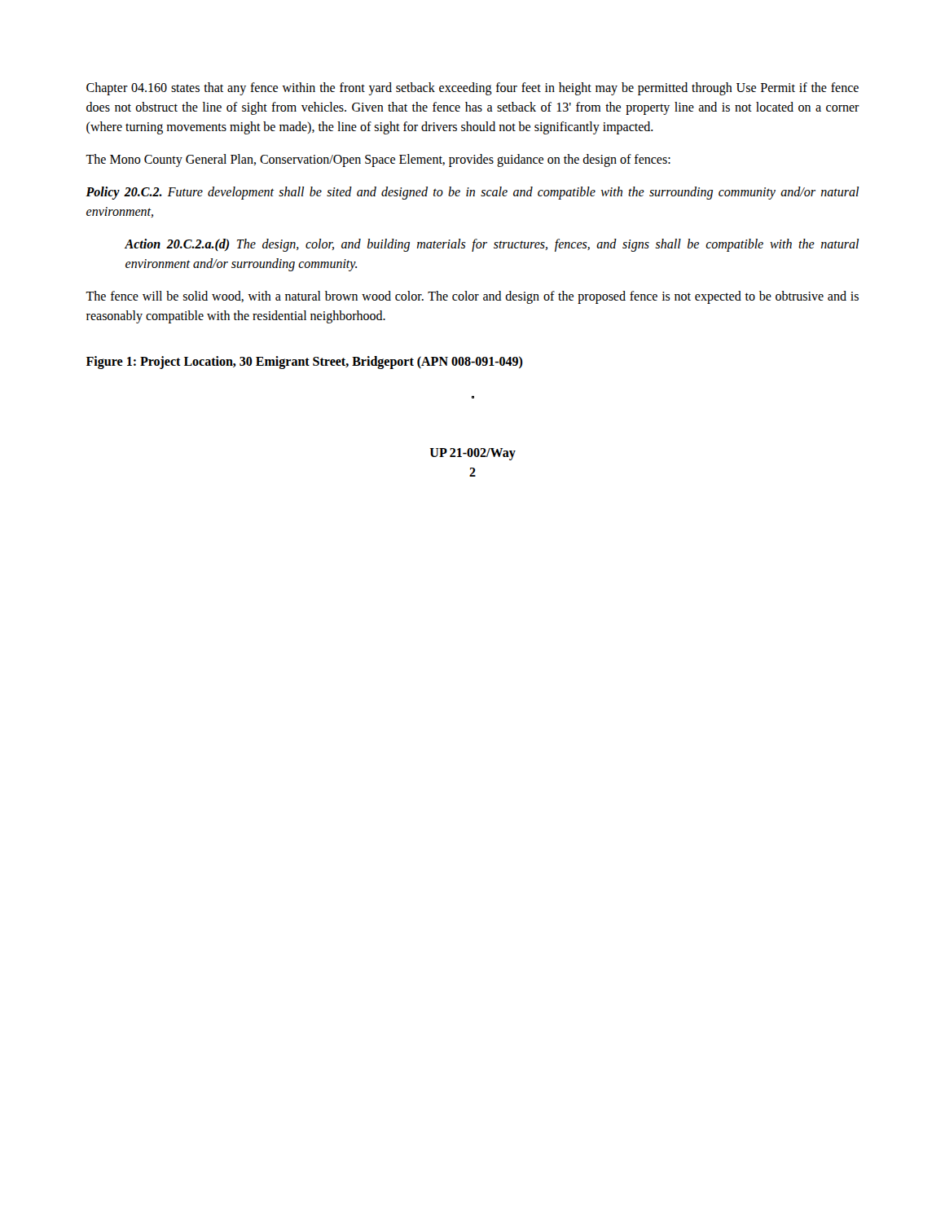Chapter 04.160 states that any fence within the front yard setback exceeding four feet in height may be permitted through Use Permit if the fence does not obstruct the line of sight from vehicles. Given that the fence has a setback of 13' from the property line and is not located on a corner (where turning movements might be made), the line of sight for drivers should not be significantly impacted.
The Mono County General Plan, Conservation/Open Space Element, provides guidance on the design of fences:
Policy 20.C.2. Future development shall be sited and designed to be in scale and compatible with the surrounding community and/or natural environment,
Action 20.C.2.a.(d) The design, color, and building materials for structures, fences, and signs shall be compatible with the natural environment and/or surrounding community.
The fence will be solid wood, with a natural brown wood color. The color and design of the proposed fence is not expected to be obtrusive and is reasonably compatible with the residential neighborhood.
Figure 1: Project Location, 30 Emigrant Street, Bridgeport (APN 008-091-049)
UP 21-002/Way
2